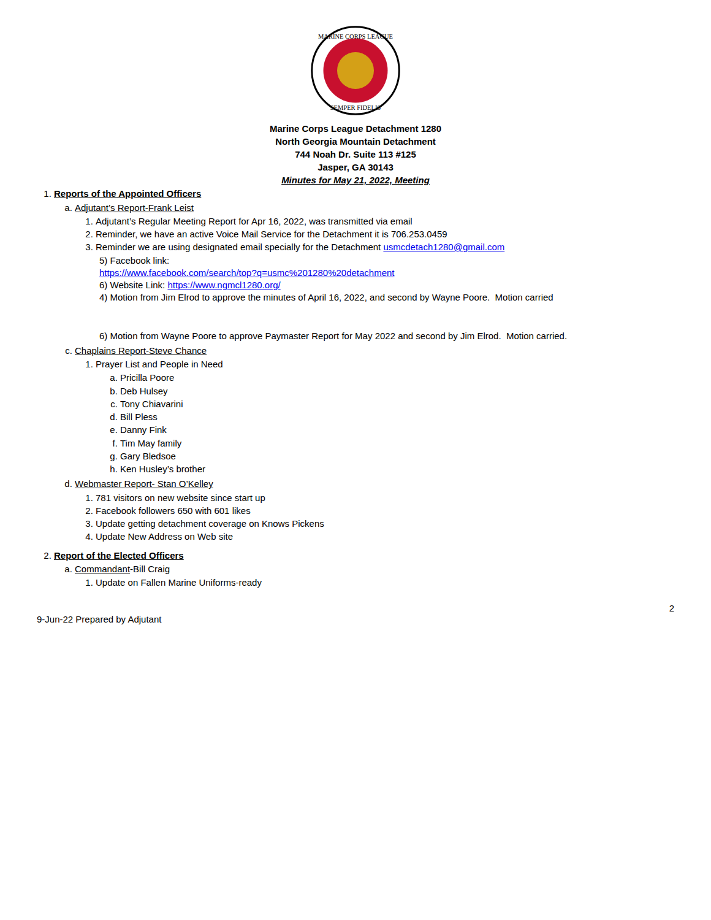Marine Corps League Detachment 1280
North Georgia Mountain Detachment
744 Noah Dr. Suite 113 #125
Jasper, GA 30143
Minutes for May 21, 2022, Meeting
Reports of the Appointed Officers
Adjutant’s Report-Frank Leist
Adjutant’s Regular Meeting Report for Apr 16, 2022, was transmitted via email
Reminder, we have an active Voice Mail Service for the Detachment it is 706.253.0459
Reminder we are using designated email specially for the Detachment usmcdetach1280@gmail.com
5) Facebook link:
https://www.facebook.com/search/top?q=usmc%201280%20detachment
6) Website Link: https://www.ngmcl1280.org/
4) Motion from Jim Elrod to approve the minutes of April 16, 2022, and second by Wayne Poore. Motion carried
6) Motion from Wayne Poore to approve Paymaster Report for May 2022 and second by Jim Elrod. Motion carried.
Chaplains Report-Steve Chance
Prayer List and People in Need
Pricilla Poore
Deb Hulsey
Tony Chiavarini
Bill Pless
Danny Fink
Tim May family
Gary Bledsoe
Ken Husley’s brother
Webmaster Report- Stan O’Kelley
781 visitors on new website since start up
Facebook followers 650 with 601 likes
Update getting detachment coverage on Knows Pickens
Update New Address on Web site
Report of the Elected Officers
Commandant-Bill Craig
Update on Fallen Marine Uniforms-ready
2 9-Jun-22 Prepared by Adjutant